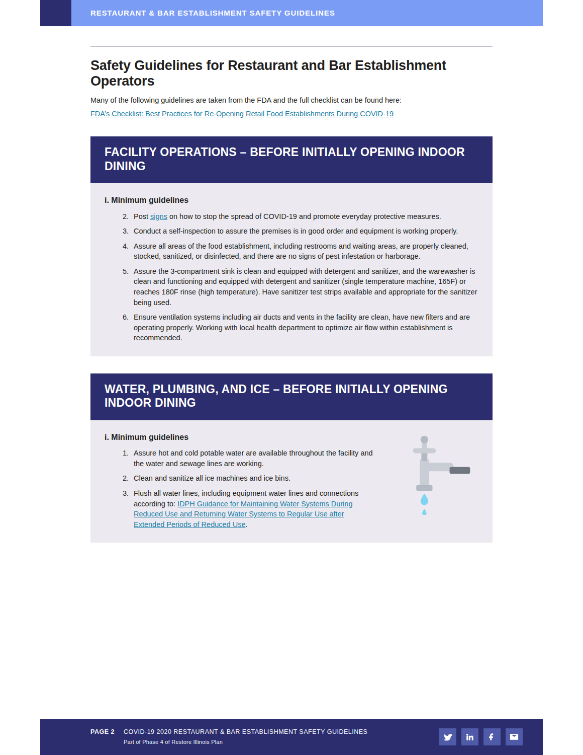Restaurant & Bar Establishment Safety Guidelines
Safety Guidelines for Restaurant and Bar Establishment Operators
Many of the following guidelines are taken from the FDA and the full checklist can be found here:
FDA’s Checklist: Best Practices for Re-Opening Retail Food Establishments During COVID-19
Facility Operations – Before Initially Opening Indoor Dining
i. Minimum guidelines
Post signs on how to stop the spread of COVID-19 and promote everyday protective measures.
Conduct a self-inspection to assure the premises is in good order and equipment is working properly.
Assure all areas of the food establishment, including restrooms and waiting areas, are properly cleaned, stocked, sanitized, or disinfected, and there are no signs of pest infestation or harborage.
Assure the 3-compartment sink is clean and equipped with detergent and sanitizer, and the warewasher is clean and functioning and equipped with detergent and sanitizer (single temperature machine, 165F) or reaches 180F rinse (high temperature). Have sanitizer test strips available and appropriate for the sanitizer being used.
Ensure ventilation systems including air ducts and vents in the facility are clean, have new filters and are operating properly. Working with local health department to optimize air flow within establishment is recommended.
Water, Plumbing, and Ice – Before Initially Opening Indoor Dining
i. Minimum guidelines
Assure hot and cold potable water are available throughout the facility and the water and sewage lines are working.
Clean and sanitize all ice machines and ice bins.
Flush all water lines, including equipment water lines and connections according to: IDPH Guidance for Maintaining Water Systems During Reduced Use and Returning Water Systems to Regular Use after Extended Periods of Reduced Use.
PAGE 2 COVID-19 2020 RESTAURANT & BAR ESTABLISHMENT SAFETY GUIDELINES Part of Phase 4 of Restore Illinois Plan